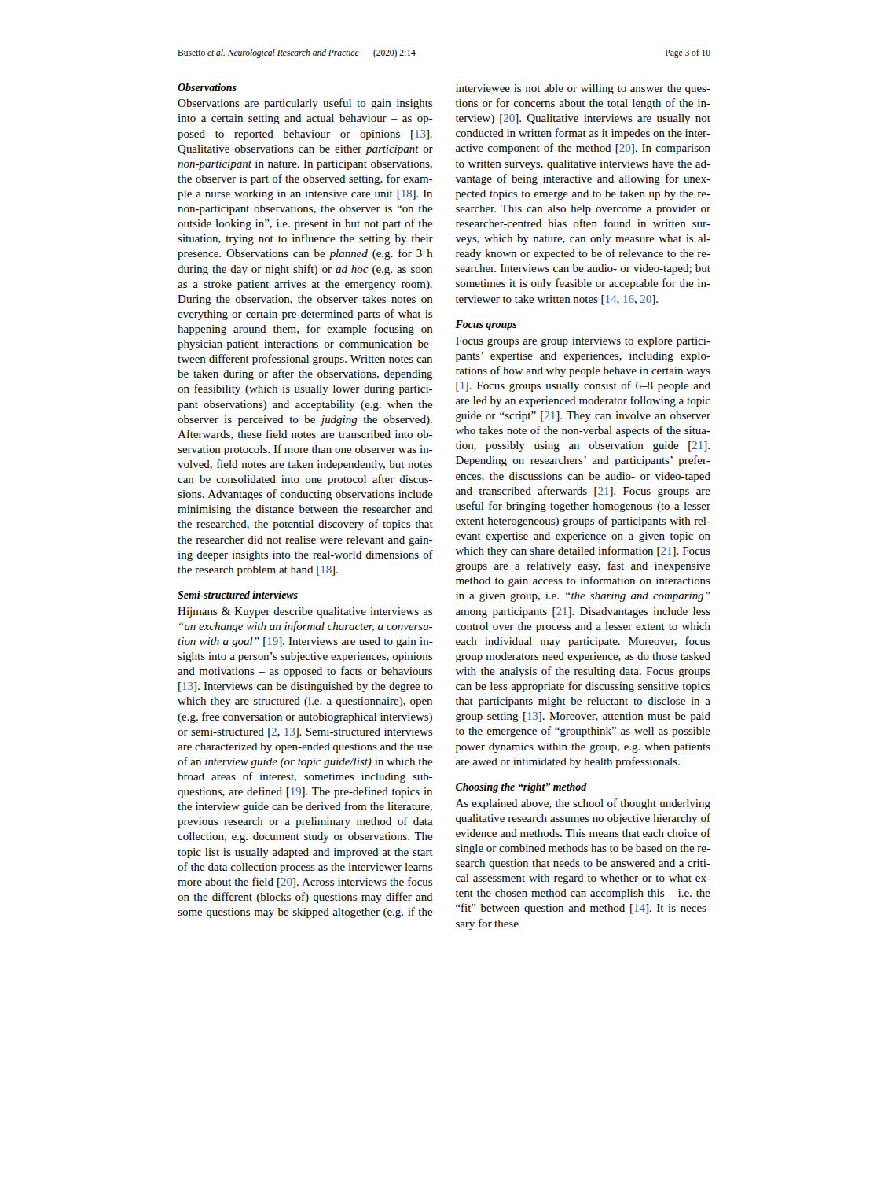Busetto et al. Neurological Research and Practice(2020) 2:14
Page 3 of 10
Observations
Observations are particularly useful to gain insights into a certain setting and actual behaviour – as opposed to reported behaviour or opinions [13]. Qualitative observations can be either participant or non-participant in nature. In participant observations, the observer is part of the observed setting, for example a nurse working in an intensive care unit [18]. In non-participant observations, the observer is “on the outside looking in”, i.e. present in but not part of the situation, trying not to influence the setting by their presence. Observations can be planned (e.g. for 3 h during the day or night shift) or ad hoc (e.g. as soon as a stroke patient arrives at the emergency room). During the observation, the observer takes notes on everything or certain pre-determined parts of what is happening around them, for example focusing on physician-patient interactions or communication between different professional groups. Written notes can be taken during or after the observations, depending on feasibility (which is usually lower during participant observations) and acceptability (e.g. when the observer is perceived to be judging the observed). Afterwards, these field notes are transcribed into observation protocols. If more than one observer was involved, field notes are taken independently, but notes can be consolidated into one protocol after discussions. Advantages of conducting observations include minimising the distance between the researcher and the researched, the potential discovery of topics that the researcher did not realise were relevant and gaining deeper insights into the real-world dimensions of the research problem at hand [18].
Semi-structured interviews
Hijmans & Kuyper describe qualitative interviews as “an exchange with an informal character, a conversation with a goal” [19]. Interviews are used to gain insights into a person’s subjective experiences, opinions and motivations – as opposed to facts or behaviours [13]. Interviews can be distinguished by the degree to which they are structured (i.e. a questionnaire), open (e.g. free conversation or autobiographical interviews) or semi-structured [2, 13]. Semi-structured interviews are characterized by open-ended questions and the use of an interview guide (or topic guide/list) in which the broad areas of interest, sometimes including sub-questions, are defined [19]. The pre-defined topics in the interview guide can be derived from the literature, previous research or a preliminary method of data collection, e.g. document study or observations. The topic list is usually adapted and improved at the start of the data collection process as the interviewer learns more about the field [20]. Across interviews the focus on the different (blocks of) questions may differ and some questions may be skipped altogether (e.g. if the interviewee is not able or willing to answer the questions or for concerns about the total length of the interview) [20]. Qualitative interviews are usually not conducted in written format as it impedes on the interactive component of the method [20]. In comparison to written surveys, qualitative interviews have the advantage of being interactive and allowing for unexpected topics to emerge and to be taken up by the researcher. This can also help overcome a provider or researcher-centred bias often found in written surveys, which by nature, can only measure what is already known or expected to be of relevance to the researcher. Interviews can be audio- or video-taped; but sometimes it is only feasible or acceptable for the interviewer to take written notes [14, 16, 20].
Focus groups
Focus groups are group interviews to explore participants’ expertise and experiences, including explorations of how and why people behave in certain ways [1]. Focus groups usually consist of 6–8 people and are led by an experienced moderator following a topic guide or “script” [21]. They can involve an observer who takes note of the non-verbal aspects of the situation, possibly using an observation guide [21]. Depending on researchers’ and participants’ preferences, the discussions can be audio- or video-taped and transcribed afterwards [21]. Focus groups are useful for bringing together homogenous (to a lesser extent heterogeneous) groups of participants with relevant expertise and experience on a given topic on which they can share detailed information [21]. Focus groups are a relatively easy, fast and inexpensive method to gain access to information on interactions in a given group, i.e. “the sharing and comparing” among participants [21]. Disadvantages include less control over the process and a lesser extent to which each individual may participate. Moreover, focus group moderators need experience, as do those tasked with the analysis of the resulting data. Focus groups can be less appropriate for discussing sensitive topics that participants might be reluctant to disclose in a group setting [13]. Moreover, attention must be paid to the emergence of “groupthink” as well as possible power dynamics within the group, e.g. when patients are awed or intimidated by health professionals.
Choosing the “right” method
As explained above, the school of thought underlying qualitative research assumes no objective hierarchy of evidence and methods. This means that each choice of single or combined methods has to be based on the research question that needs to be answered and a critical assessment with regard to whether or to what extent the chosen method can accomplish this – i.e. the “fit” between question and method [14]. It is necessary for these